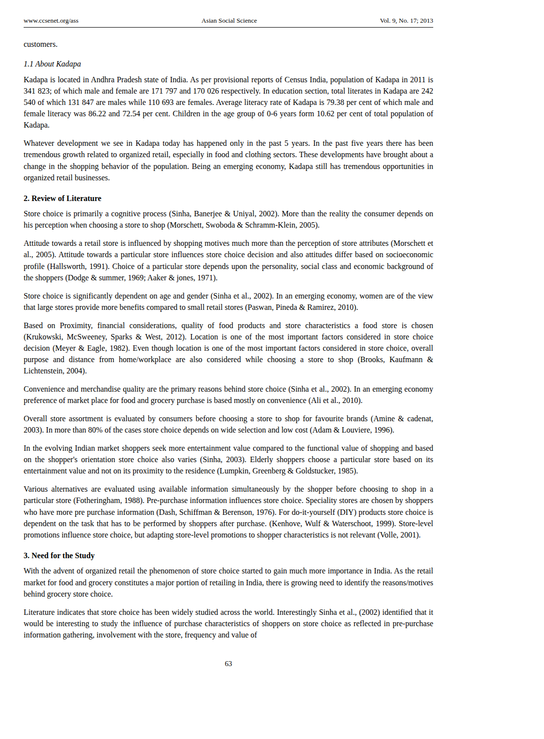www.ccsenet.org/ass Asian Social Science Vol. 9, No. 17; 2013
customers.
1.1 About Kadapa
Kadapa is located in Andhra Pradesh state of India. As per provisional reports of Census India, population of Kadapa in 2011 is 341 823; of which male and female are 171 797 and 170 026 respectively. In education section, total literates in Kadapa are 242 540 of which 131 847 are males while 110 693 are females. Average literacy rate of Kadapa is 79.38 per cent of which male and female literacy was 86.22 and 72.54 per cent. Children in the age group of 0-6 years form 10.62 per cent of total population of Kadapa.
Whatever development we see in Kadapa today has happened only in the past 5 years. In the past five years there has been tremendous growth related to organized retail, especially in food and clothing sectors. These developments have brought about a change in the shopping behavior of the population. Being an emerging economy, Kadapa still has tremendous opportunities in organized retail businesses.
2. Review of Literature
Store choice is primarily a cognitive process (Sinha, Banerjee & Uniyal, 2002). More than the reality the consumer depends on his perception when choosing a store to shop (Morschett, Swoboda & Schramm-Klein, 2005).
Attitude towards a retail store is influenced by shopping motives much more than the perception of store attributes (Morschett et al., 2005). Attitude towards a particular store influences store choice decision and also attitudes differ based on socioeconomic profile (Hallsworth, 1991). Choice of a particular store depends upon the personality, social class and economic background of the shoppers (Dodge & summer, 1969; Aaker & jones, 1971).
Store choice is significantly dependent on age and gender (Sinha et al., 2002). In an emerging economy, women are of the view that large stores provide more benefits compared to small retail stores (Paswan, Pineda & Ramirez, 2010).
Based on Proximity, financial considerations, quality of food products and store characteristics a food store is chosen (Krukowski, McSweeney, Sparks & West, 2012). Location is one of the most important factors considered in store choice decision (Meyer & Eagle, 1982). Even though location is one of the most important factors considered in store choice, overall purpose and distance from home/workplace are also considered while choosing a store to shop (Brooks, Kaufmann & Lichtenstein, 2004).
Convenience and merchandise quality are the primary reasons behind store choice (Sinha et al., 2002). In an emerging economy preference of market place for food and grocery purchase is based mostly on convenience (Ali et al., 2010).
Overall store assortment is evaluated by consumers before choosing a store to shop for favourite brands (Amine & cadenat, 2003). In more than 80% of the cases store choice depends on wide selection and low cost (Adam & Louviere, 1996).
In the evolving Indian market shoppers seek more entertainment value compared to the functional value of shopping and based on the shopper's orientation store choice also varies (Sinha, 2003). Elderly shoppers choose a particular store based on its entertainment value and not on its proximity to the residence (Lumpkin, Greenberg & Goldstucker, 1985).
Various alternatives are evaluated using available information simultaneously by the shopper before choosing to shop in a particular store (Fotheringham, 1988). Pre-purchase information influences store choice. Speciality stores are chosen by shoppers who have more pre purchase information (Dash, Schiffman & Berenson, 1976). For do-it-yourself (DIY) products store choice is dependent on the task that has to be performed by shoppers after purchase. (Kenhove, Wulf & Waterschoot, 1999). Store-level promotions influence store choice, but adapting store-level promotions to shopper characteristics is not relevant (Volle, 2001).
3. Need for the Study
With the advent of organized retail the phenomenon of store choice started to gain much more importance in India. As the retail market for food and grocery constitutes a major portion of retailing in India, there is growing need to identify the reasons/motives behind grocery store choice.
Literature indicates that store choice has been widely studied across the world. Interestingly Sinha et al., (2002) identified that it would be interesting to study the influence of purchase characteristics of shoppers on store choice as reflected in pre-purchase information gathering, involvement with the store, frequency and value of
63